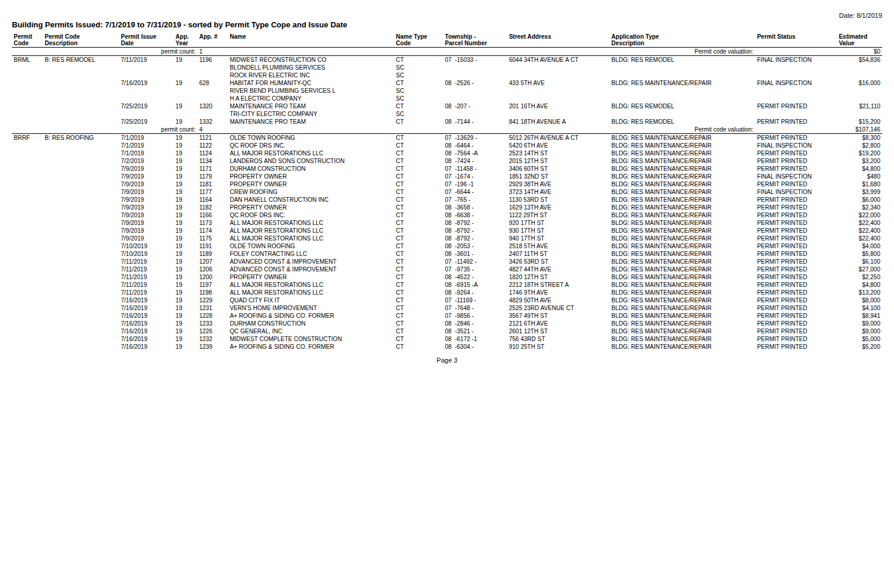Date: 8/1/2019
Building Permits Issued: 7/1/2019 to 7/31/2019 - sorted by Permit Type Cope and Issue Date
| Permit Code | Permit Code Description | Permit Issue Date | App. Year | App. # | Name | Name Type Code | Township - Parcel Number | Street Address | Application Type Description | Permit Status | Estimated Value |
| --- | --- | --- | --- | --- | --- | --- | --- | --- | --- | --- | --- |
| permit count: | 1 | Permit code valuation: | | $0 |
| BRML | B: RES REMODEL | 7/11/2019 | 19 | 1196 | MIDWEST RECONSTRUCTION CO | CT | 07 -15033 - | 6044 34TH AVENUE A CT | BLDG: RES REMODEL | FINAL INSPECTION | $54,836 |
| | | | | | BLONDELL PLUMBING SERVICES | SC | | | | | |
| | | | | | ROCK RIVER ELECTRIC INC | SC | | | | | |
| | | 7/16/2019 | 19 | 628 | HABITAT FOR HUMANITY-QC | CT | 08 -2526 - | 433 5TH AVE | BLDG: RES MAINTENANCE/REPAIR | FINAL INSPECTION | $16,000 |
| | | | | | RIVER BEND PLUMBING SERVICES L | SC | | | | | |
| | | | | | H A ELECTRIC COMPANY | SC | | | | | |
| | | 7/25/2019 | 19 | 1320 | MAINTENANCE PRO TEAM | CT | 08 -207 - | 201 16TH AVE | BLDG: RES REMODEL | PERMIT PRINTED | $21,110 |
| | | | | | TRI-CITY ELECTRIC COMPANY | SC | | | | | |
| | | 7/25/2019 | 19 | 1332 | MAINTENANCE PRO TEAM | CT | 08 -7144 - | 841 18TH AVENUE A | BLDG: RES REMODEL | PERMIT PRINTED | $15,200 |
| permit count: | 4 | Permit code valuation: | | $107,146 |
| BRRF | B: RES ROOFING | 7/1/2019 | 19 | 1121 | OLDE TOWN ROOFING | CT | 07 -13629 - | 5012 26TH AVENUE A CT | BLDG: RES MAINTENANCE/REPAIR | PERMIT PRINTED | $8,300 |
| | | 7/1/2019 | 19 | 1122 | QC ROOF DRS INC. | CT | 08 -6464 - | 5420 6TH AVE | BLDG: RES MAINTENANCE/REPAIR | FINAL INSPECTION | $2,800 |
| | | 7/1/2019 | 19 | 1124 | ALL MAJOR RESTORATIONS LLC | CT | 08 -7564 -A | 2523 14TH ST | BLDG: RES MAINTENANCE/REPAIR | PERMIT PRINTED | $19,200 |
| | | 7/2/2019 | 19 | 1134 | LANDEROS AND SONS CONSTRUCTION | CT | 08 -7424 - | 2015 12TH ST | BLDG: RES MAINTENANCE/REPAIR | PERMIT PRINTED | $3,200 |
| | | 7/9/2019 | 19 | 1171 | DURHAM CONSTRUCTION | CT | 07 -11458 - | 3406 60TH ST | BLDG: RES MAINTENANCE/REPAIR | PERMIT PRINTED | $4,800 |
| | | 7/9/2019 | 19 | 1179 | PROPERTY OWNER | CT | 07 -1674 - | 1851 32ND ST | BLDG: RES MAINTENANCE/REPAIR | FINAL INSPECTION | $480 |
| | | 7/9/2019 | 19 | 1181 | PROPERTY OWNER | CT | 07 -196 -1 | 2929 38TH AVE | BLDG: RES MAINTENANCE/REPAIR | PERMIT PRINTED | $1,680 |
| | | 7/9/2019 | 19 | 1177 | CREW ROOFING | CT | 07 -6644 - | 3723 14TH AVE | BLDG: RES MAINTENANCE/REPAIR | FINAL INSPECTION | $3,999 |
| | | 7/9/2019 | 19 | 1164 | DAN HANELL CONSTRUCTION INC | CT | 07 -765 - | 1130 53RD ST | BLDG: RES MAINTENANCE/REPAIR | PERMIT PRINTED | $6,000 |
| | | 7/9/2019 | 19 | 1182 | PROPERTY OWNER | CT | 08 -3658 - | 1629 13TH AVE | BLDG: RES MAINTENANCE/REPAIR | PERMIT PRINTED | $2,340 |
| | | 7/9/2019 | 19 | 1166 | QC ROOF DRS INC. | CT | 08 -6638 - | 1122 29TH ST | BLDG: RES MAINTENANCE/REPAIR | PERMIT PRINTED | $22,000 |
| | | 7/9/2019 | 19 | 1173 | ALL MAJOR RESTORATIONS LLC | CT | 08 -8792 - | 920 17TH ST | BLDG: RES MAINTENANCE/REPAIR | PERMIT PRINTED | $22,400 |
| | | 7/9/2019 | 19 | 1174 | ALL MAJOR RESTORATIONS LLC | CT | 08 -8792 - | 930 17TH ST | BLDG: RES MAINTENANCE/REPAIR | PERMIT PRINTED | $22,400 |
| | | 7/9/2019 | 19 | 1175 | ALL MAJOR RESTORATIONS LLC | CT | 08 -8792 - | 940 17TH ST | BLDG: RES MAINTENANCE/REPAIR | PERMIT PRINTED | $22,400 |
| | | 7/10/2019 | 19 | 1191 | OLDE TOWN ROOFING | CT | 08 -2053 - | 2518 5TH AVE | BLDG: RES MAINTENANCE/REPAIR | PERMIT PRINTED | $4,000 |
| | | 7/10/2019 | 19 | 1189 | FOLEY CONTRACTING LLC | CT | 08 -3601 - | 2407 11TH ST | BLDG: RES MAINTENANCE/REPAIR | PERMIT PRINTED | $5,800 |
| | | 7/11/2019 | 19 | 1207 | ADVANCED CONST & IMPROVEMENT | CT | 07 -11492 - | 3426 53RD ST | BLDG: RES MAINTENANCE/REPAIR | PERMIT PRINTED | $6,100 |
| | | 7/11/2019 | 19 | 1206 | ADVANCED CONST & IMPROVEMENT | CT | 07 -9735 - | 4827 44TH AVE | BLDG: RES MAINTENANCE/REPAIR | PERMIT PRINTED | $27,000 |
| | | 7/11/2019 | 19 | 1200 | PROPERTY OWNER | CT | 08 -4522 - | 1820 12TH ST | BLDG: RES MAINTENANCE/REPAIR | PERMIT PRINTED | $2,250 |
| | | 7/11/2019 | 19 | 1197 | ALL MAJOR RESTORATIONS LLC | CT | 08 -6915 -A | 2212 18TH STREET A | BLDG: RES MAINTENANCE/REPAIR | PERMIT PRINTED | $4,800 |
| | | 7/11/2019 | 19 | 1198 | ALL MAJOR RESTORATIONS LLC | CT | 08 -9264 - | 1746 9TH AVE | BLDG: RES MAINTENANCE/REPAIR | PERMIT PRINTED | $13,200 |
| | | 7/16/2019 | 19 | 1229 | QUAD CITY FIX IT | CT | 07 -11169 - | 4829 50TH AVE | BLDG: RES MAINTENANCE/REPAIR | PERMIT PRINTED | $8,000 |
| | | 7/16/2019 | 19 | 1231 | VERN'S HOME IMPROVEMENT | CT | 07 -7648 - | 2525 23RD AVENUE CT | BLDG: RES MAINTENANCE/REPAIR | PERMIT PRINTED | $4,100 |
| | | 7/16/2019 | 19 | 1228 | A+ ROOFING & SIDING CO. FORMER | CT | 07 -9856 - | 3567 49TH ST | BLDG: RES MAINTENANCE/REPAIR | PERMIT PRINTED | $8,941 |
| | | 7/16/2019 | 19 | 1233 | DURHAM CONSTRUCTION | CT | 08 -2846 - | 2121 6TH AVE | BLDG: RES MAINTENANCE/REPAIR | PERMIT PRINTED | $9,000 |
| | | 7/16/2019 | 19 | 1226 | QC GENERAL, INC | CT | 08 -3521 - | 2601 12TH ST | BLDG: RES MAINTENANCE/REPAIR | PERMIT PRINTED | $9,000 |
| | | 7/16/2019 | 19 | 1232 | MIDWEST COMPLETE CONSTRUCTION | CT | 08 -6172 -1 | 756 43RD ST | BLDG: RES MAINTENANCE/REPAIR | PERMIT PRINTED | $5,000 |
| | | 7/16/2019 | 19 | 1239 | A+ ROOFING & SIDING CO. FORMER | CT | 08 -6304 - | 910 25TH ST | BLDG: RES MAINTENANCE/REPAIR | PERMIT PRINTED | $5,200 |
Page 3